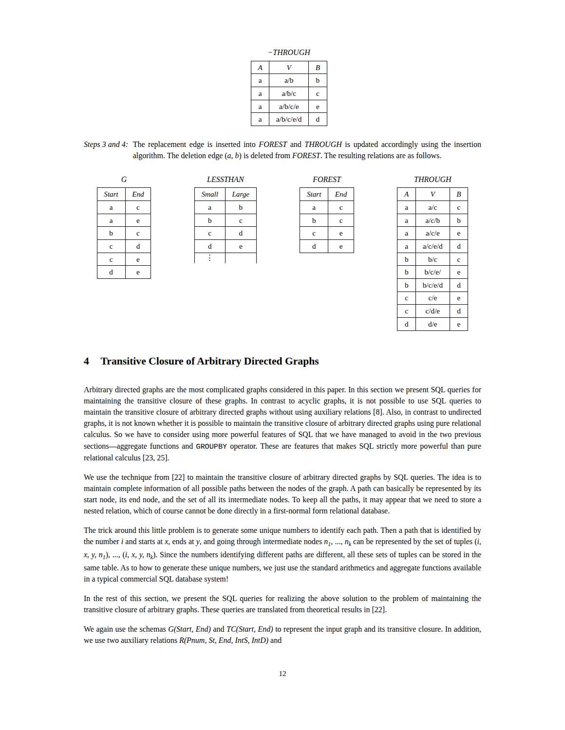− THROUGH
| A | V | B |
| --- | --- | --- |
| a | a/b | b |
| a | a/b/c | c |
| a | a/b/c/e | e |
| a | a/b/c/e/d | d |
Steps 3 and 4:
The replacement edge is inserted into FOREST and THROUGH is updated accordingly using the insertion algorithm. The deletion edge (a, b) is deleted from FOREST. The resulting relations are as follows.
G
| Start | End |
| --- | --- |
| a | c |
| a | e |
| b | c |
| c | d |
| c | e |
| d | e |
LESSTHAN
| Small | Large |
| --- | --- |
| a | b |
| b | c |
| c | d |
| d | e |
| ⋮ | |
FOREST
| Start | End |
| --- | --- |
| a | c |
| b | c |
| c | e |
| d | e |
THROUGH
| A | V | B |
| --- | --- | --- |
| a | a/c | c |
| a | a/c/b | b |
| a | a/c/e | e |
| a | a/c/e/d | d |
| b | b/c | c |
| b | b/c/e/ | e |
| b | b/c/e/d | d |
| c | c/e | e |
| c | c/d/e | d |
| d | d/e | e |
4 Transitive Closure of Arbitrary Directed Graphs
Arbitrary directed graphs are the most complicated graphs considered in this paper. In this section we present SQL queries for maintaining the transitive closure of these graphs. In contrast to acyclic graphs, it is not possible to use SQL queries to maintain the transitive closure of arbitrary directed graphs without using auxiliary relations [8]. Also, in contrast to undirected graphs, it is not known whether it is possible to maintain the transitive closure of arbitrary directed graphs using pure relational calculus. So we have to consider using more powerful features of SQL that we have managed to avoid in the two previous sections—aggregate functions and GROUPBY operator. These are features that makes SQL strictly more powerful than pure relational calculus [23, 25].
We use the technique from [22] to maintain the transitive closure of arbitrary directed graphs by SQL queries. The idea is to maintain complete information of all possible paths between the nodes of the graph. A path can basically be represented by its start node, its end node, and the set of all its intermediate nodes. To keep all the paths, it may appear that we need to store a nested relation, which of course cannot be done directly in a first-normal form relational database.
The trick around this little problem is to generate some unique numbers to identify each path. Then a path that is identified by the number i and starts at x, ends at y, and going through intermediate nodes n1, ..., nk can be represented by the set of tuples (i, x, y, n1), ..., (i, x, y, nk). Since the numbers identifying different paths are different, all these sets of tuples can be stored in the same table. As to how to generate these unique numbers, we just use the standard arithmetics and aggregate functions available in a typical commercial SQL database system!
In the rest of this section, we present the SQL queries for realizing the above solution to the problem of maintaining the transitive closure of arbitrary graphs. These queries are translated from theoretical results in [22].
We again use the schemas G(Start, End) and TC(Start, End) to represent the input graph and its transitive closure. In addition, we use two auxiliary relations R(Pnum, St, End, IntS, IntD) and
12